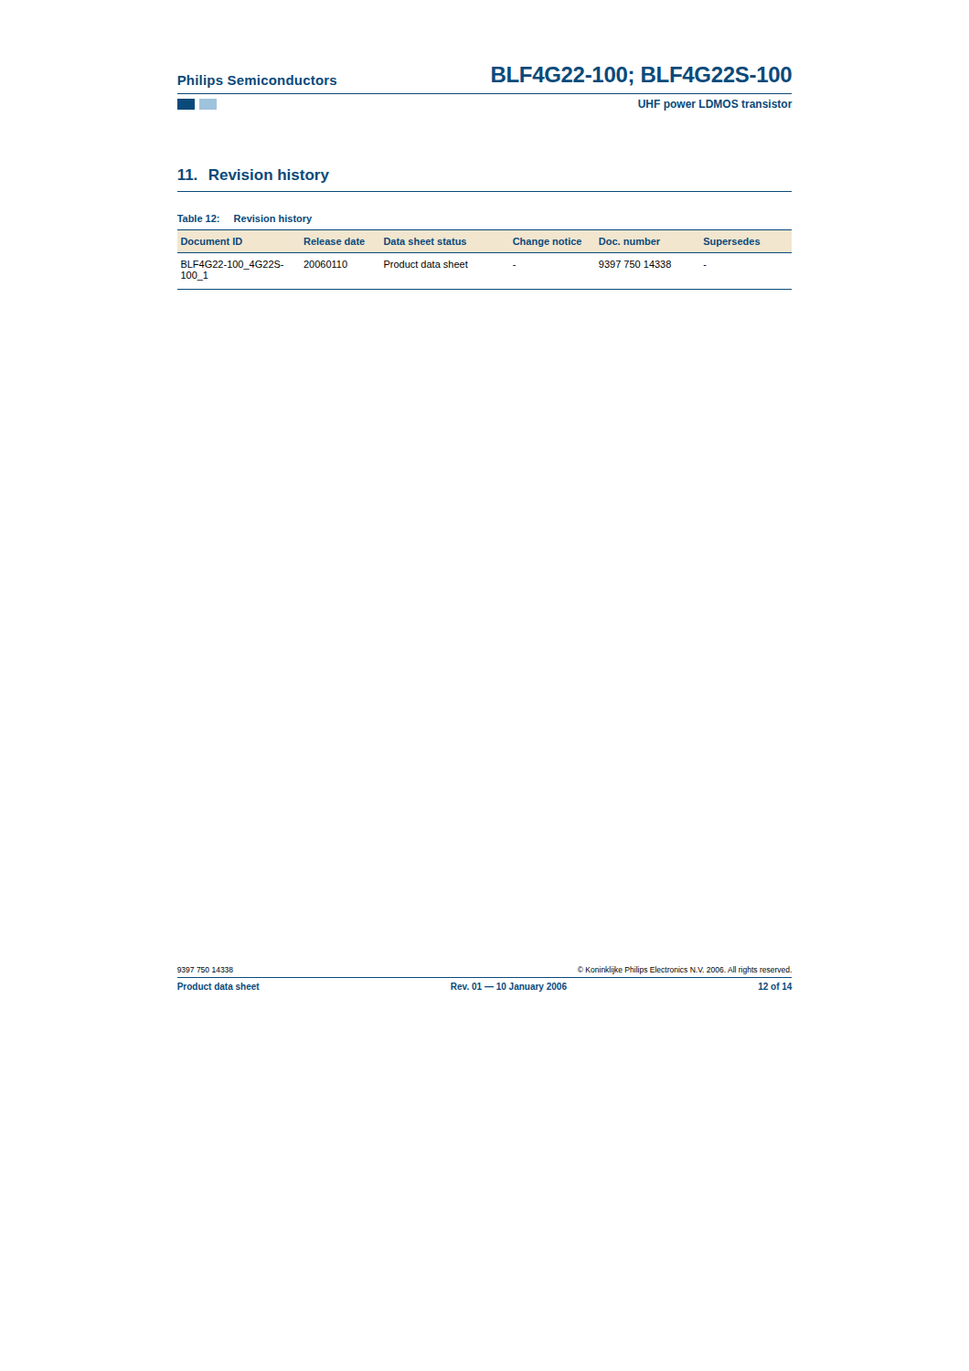Philips Semiconductors
BLF4G22-100; BLF4G22S-100
UHF power LDMOS transistor
11. Revision history
Table 12: Revision history
| Document ID | Release date | Data sheet status | Change notice | Doc. number | Supersedes |
| --- | --- | --- | --- | --- | --- |
| BLF4G22-100_4G22S-100_1 | 20060110 | Product data sheet | - | 9397 750 14338 | - |
9397 750 14338
© Koninklijke Philips Electronics N.V. 2006. All rights reserved.
Product data sheet
Rev. 01 — 10 January 2006
12 of 14